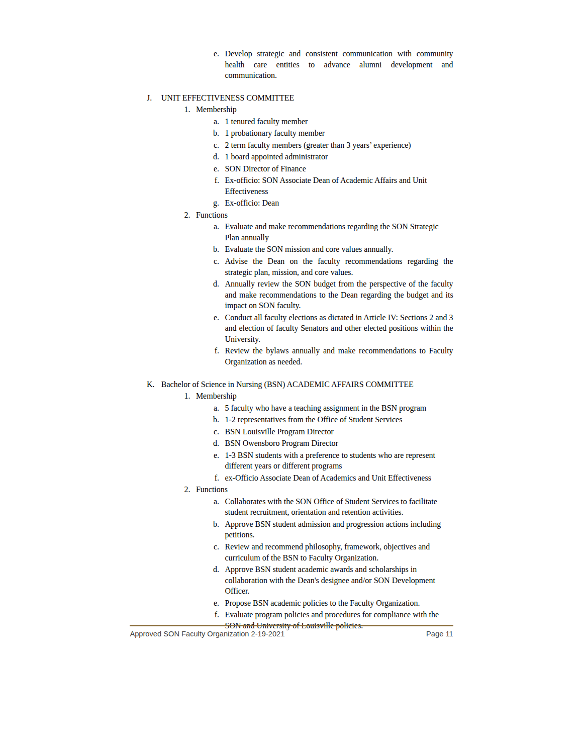e.
Develop strategic and consistent communication with community health care entities to advance alumni development and communication.
J.
UNIT EFFECTIVENESS COMMITTEE
1.
Membership
a.
1 tenured faculty member
b.
1 probationary faculty member
c.
2 term faculty members (greater than 3 years’ experience)
d.
1 board appointed administrator
e.
SON Director of Finance
f.
Ex-officio: SON Associate Dean of Academic Affairs and Unit Effectiveness
g.
Ex-officio: Dean
2.
Functions
a.
Evaluate and make recommendations regarding the SON Strategic Plan annually
b.
Evaluate the SON mission and core values annually.
c.
Advise the Dean on the faculty recommendations regarding the strategic plan, mission, and core values.
d.
Annually review the SON budget from the perspective of the faculty and make recommendations to the Dean regarding the budget and its impact on SON faculty.
e.
Conduct all faculty elections as dictated in Article IV: Sections 2 and 3 and election of faculty Senators and other elected positions within the University.
f.
Review the bylaws annually and make recommendations to Faculty Organization as needed.
K.
Bachelor of Science in Nursing (BSN) ACADEMIC AFFAIRS COMMITTEE
1.
Membership
a.
5 faculty who have a teaching assignment in the BSN program
b.
1-2 representatives from the Office of Student Services
c.
BSN Louisville Program Director
d.
BSN Owensboro Program Director
e.
1-3 BSN students with a preference to students who are represent different years or different programs
f.
ex-Officio Associate Dean of Academics and Unit Effectiveness
2.
Functions
a.
Collaborates with the SON Office of Student Services to facilitate student recruitment, orientation and retention activities.
b.
Approve BSN student admission and progression actions including petitions.
c.
Review and recommend philosophy, framework, objectives and curriculum of the BSN to Faculty Organization.
d.
Approve BSN student academic awards and scholarships in collaboration with the Dean's designee and/or SON Development Officer.
e.
Propose BSN academic policies to the Faculty Organization.
f.
Evaluate program policies and procedures for compliance with the SON and University of Louisville policies.
Approved SON Faculty Organization 2-19-2021
Page 11